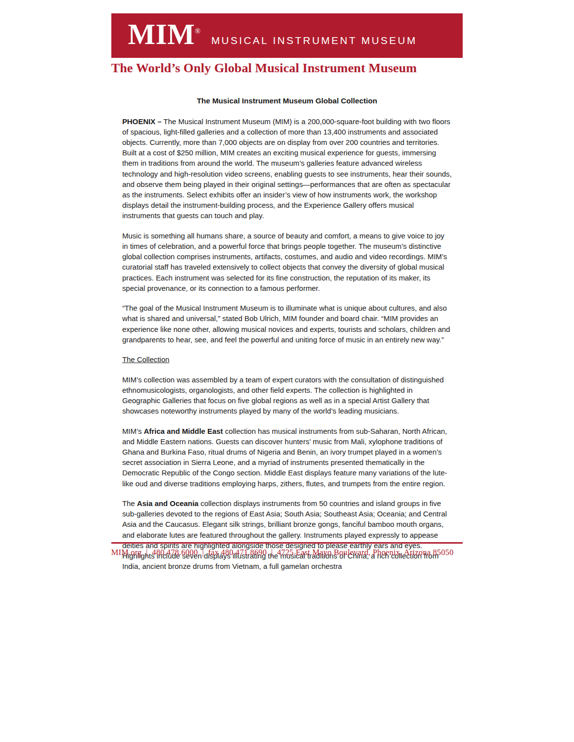MIM® MUSICAL INSTRUMENT MUSEUM
The World’s Only Global Musical Instrument Museum
The Musical Instrument Museum Global Collection
PHOENIX – The Musical Instrument Museum (MIM) is a 200,000-square-foot building with two floors of spacious, light-filled galleries and a collection of more than 13,400 instruments and associated objects. Currently, more than 7,000 objects are on display from over 200 countries and territories. Built at a cost of $250 million, MIM creates an exciting musical experience for guests, immersing them in traditions from around the world. The museum’s galleries feature advanced wireless technology and high-resolution video screens, enabling guests to see instruments, hear their sounds, and observe them being played in their original settings—performances that are often as spectacular as the instruments. Select exhibits offer an insider’s view of how instruments work, the workshop displays detail the instrument-building process, and the Experience Gallery offers musical instruments that guests can touch and play.
Music is something all humans share, a source of beauty and comfort, a means to give voice to joy in times of celebration, and a powerful force that brings people together. The museum’s distinctive global collection comprises instruments, artifacts, costumes, and audio and video recordings. MIM’s curatorial staff has traveled extensively to collect objects that convey the diversity of global musical practices. Each instrument was selected for its fine construction, the reputation of its maker, its special provenance, or its connection to a famous performer.
“The goal of the Musical Instrument Museum is to illuminate what is unique about cultures, and also what is shared and universal,” stated Bob Ulrich, MIM founder and board chair. “MIM provides an experience like none other, allowing musical novices and experts, tourists and scholars, children and grandparents to hear, see, and feel the powerful and uniting force of music in an entirely new way.”
The Collection
MIM’s collection was assembled by a team of expert curators with the consultation of distinguished ethnomusicologists, organologists, and other field experts. The collection is highlighted in Geographic Galleries that focus on five global regions as well as in a special Artist Gallery that showcases noteworthy instruments played by many of the world’s leading musicians.
MIM’s Africa and Middle East collection has musical instruments from sub-Saharan, North African, and Middle Eastern nations. Guests can discover hunters’ music from Mali, xylophone traditions of Ghana and Burkina Faso, ritual drums of Nigeria and Benin, an ivory trumpet played in a women’s secret association in Sierra Leone, and a myriad of instruments presented thematically in the Democratic Republic of the Congo section. Middle East displays feature many variations of the lute-like oud and diverse traditions employing harps, zithers, flutes, and trumpets from the entire region.
The Asia and Oceania collection displays instruments from 50 countries and island groups in five sub-galleries devoted to the regions of East Asia; South Asia; Southeast Asia; Oceania; and Central Asia and the Caucasus. Elegant silk strings, brilliant bronze gongs, fanciful bamboo mouth organs, and elaborate lutes are featured throughout the gallery. Instruments played expressly to appease deities and spirits are highlighted alongside those designed to please earthly ears and eyes. Highlights include seven displays illustrating the musical traditions of China, a rich collection from India, ancient bronze drums from Vietnam, a full gamelan orchestra
MIM.org | 480.478.6000 | fax 480.471.8690 | 4725 East Mayo Boulevard, Phoenix, Arizona 85050